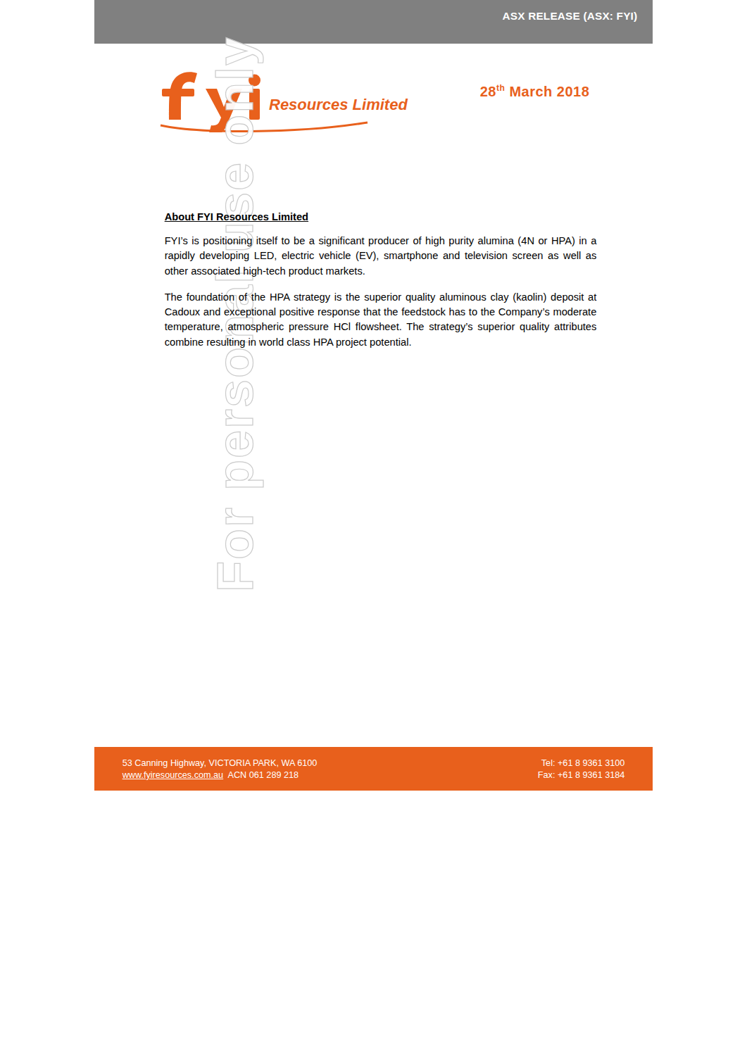ASX RELEASE (ASX: FYI)
Resources Limited
28th March 2018
For personal use only
About FYI Resources Limited
FYI’s is positioning itself to be a significant producer of high purity alumina (4N or HPA) in a rapidly developing LED, electric vehicle (EV), smartphone and television screen as well as other associated high-tech product markets.
The foundation of the HPA strategy is the superior quality aluminous clay (kaolin) deposit at Cadoux and exceptional positive response that the feedstock has to the Company’s moderate temperature, atmospheric pressure HCl flowsheet. The strategy’s superior quality attributes combine resulting in world class HPA project potential.
53 Canning Highway, VICTORIA PARK, WA 6100
www.fyiresources.com.au ACN 061 289 218
Tel: +61 8 9361 3100
Fax: +61 8 9361 3184